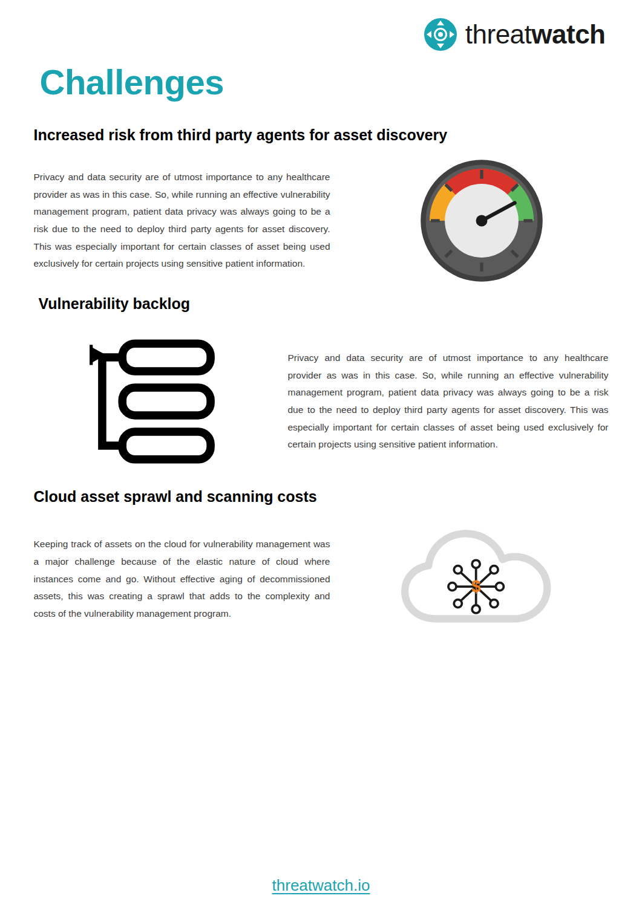threat watch
Challenges
Increased risk from third party agents for asset discovery
Privacy and data security are of utmost importance to any healthcare provider as was in this case. So, while running an effective vulnerability management program, patient data privacy was always going to be a risk due to the need to deploy third party agents for asset discovery. This was especially important for certain classes of asset being used exclusively for certain projects using sensitive patient information.
Vulnerability backlog
Privacy and data security are of utmost importance to any healthcare provider as was in this case. So, while running an effective vulnerability management program, patient data privacy was always going to be a risk due to the need to deploy third party agents for asset discovery. This was especially important for certain classes of asset being used exclusively for certain projects using sensitive patient information.
Cloud asset sprawl and scanning costs
Keeping track of assets on the cloud for vulnerability management was a major challenge because of the elastic nature of cloud where instances come and go. Without effective aging of decommissioned assets, this was creating a sprawl that adds to the complexity and costs of the vulnerability management program.
$
threatwatch.io